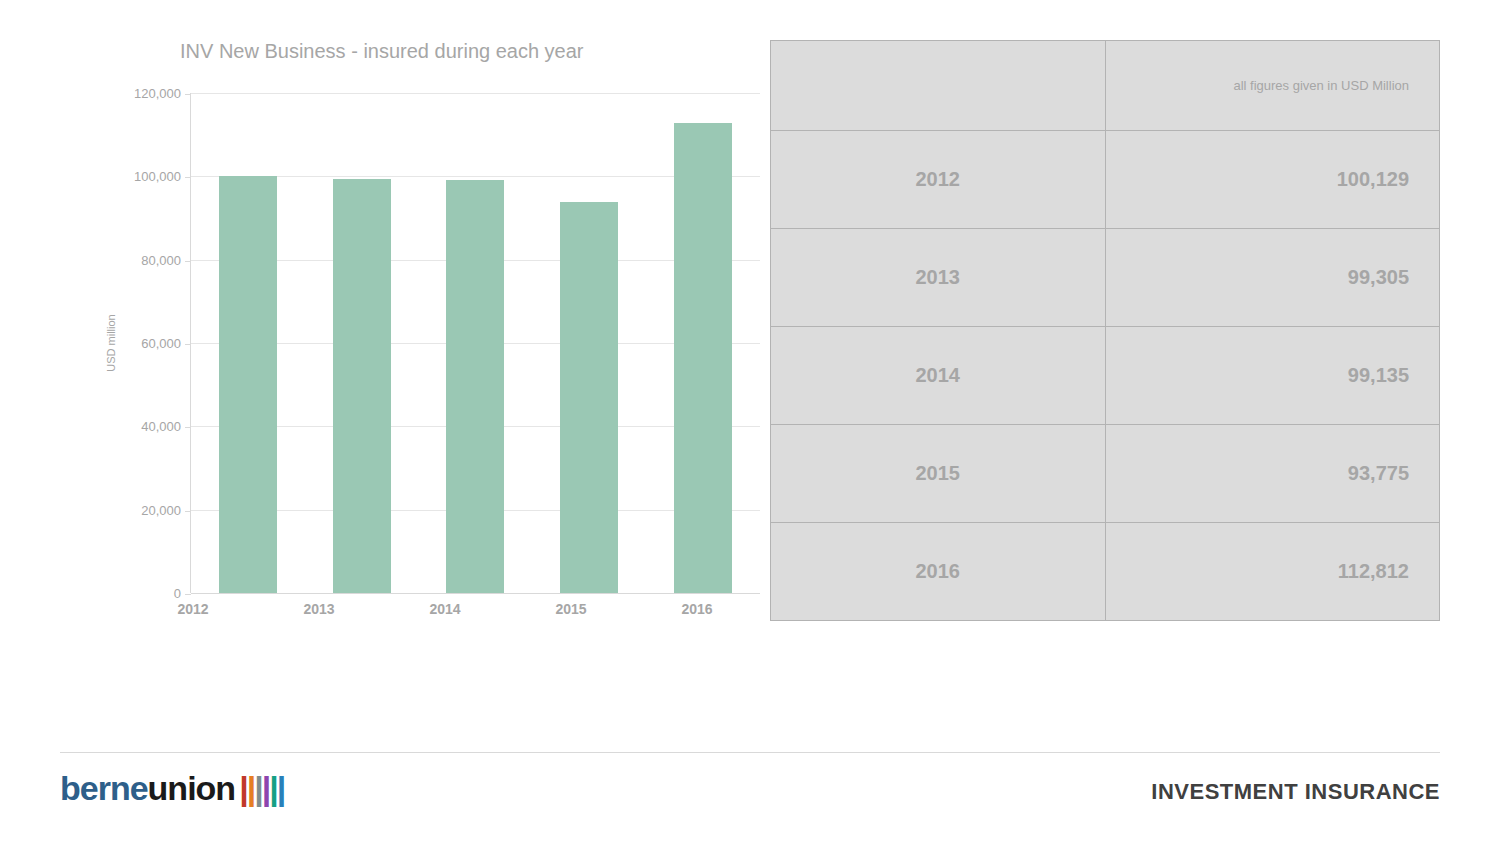INV New Business - insured during each year
USD million
120,000
100,000
80,000
60,000
40,000
20,000
0
2012 2013 2014 2015 2016
| | all figures given in USD Million |
| 2012 | 100,129 |
| 2013 | 99,305 |
| 2014 | 99,135 |
| 2015 | 93,775 |
| 2016 | 112,812 |
berne union||||||
INVESTMENT INSURANCE